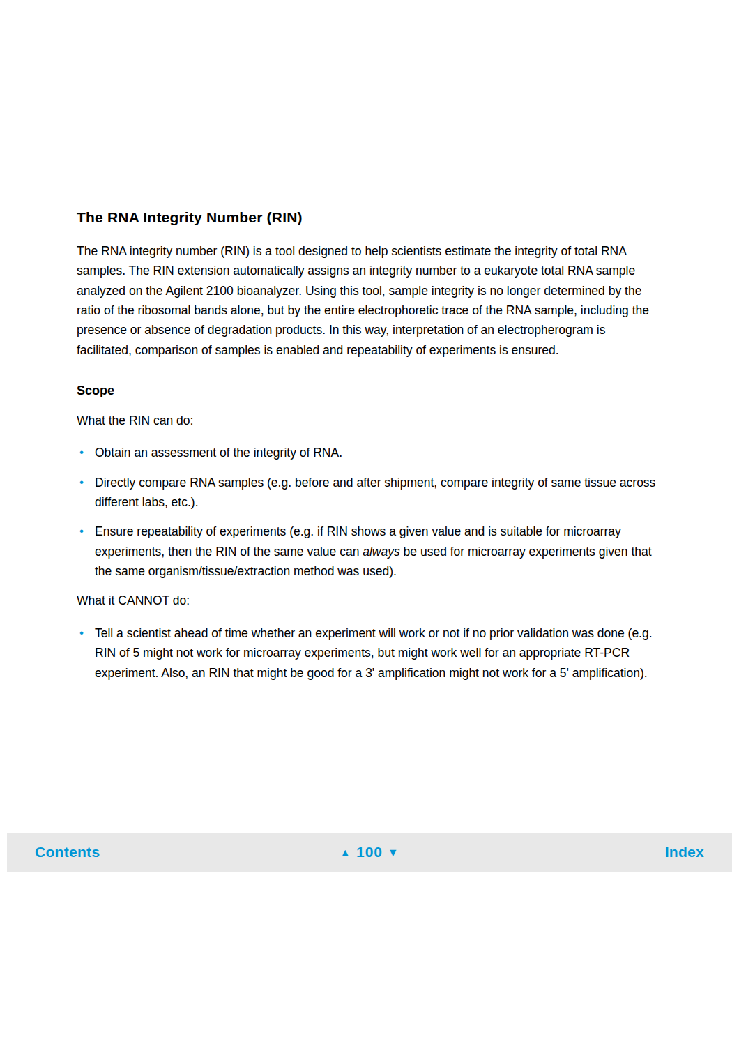The RNA Integrity Number (RIN)
The RNA integrity number (RIN) is a tool designed to help scientists estimate the integrity of total RNA samples. The RIN extension automatically assigns an integrity number to a eukaryote total RNA sample analyzed on the Agilent 2100 bioanalyzer. Using this tool, sample integrity is no longer determined by the ratio of the ribosomal bands alone, but by the entire electrophoretic trace of the RNA sample, including the presence or absence of degradation products. In this way, interpretation of an electropherogram is facilitated, comparison of samples is enabled and repeatability of experiments is ensured.
Scope
What the RIN can do:
Obtain an assessment of the integrity of RNA.
Directly compare RNA samples (e.g. before and after shipment, compare integrity of same tissue across different labs, etc.).
Ensure repeatability of experiments (e.g. if RIN shows a given value and is suitable for microarray experiments, then the RIN of the same value can always be used for microarray experiments given that the same organism/tissue/extraction method was used).
What it CANNOT do:
Tell a scientist ahead of time whether an experiment will work or not if no prior validation was done (e.g. RIN of 5 might not work for microarray experiments, but might work well for an appropriate RT-PCR experiment. Also, an RIN that might be good for a 3' amplification might not work for a 5' amplification).
Contents ▲ 100 ▼ Index